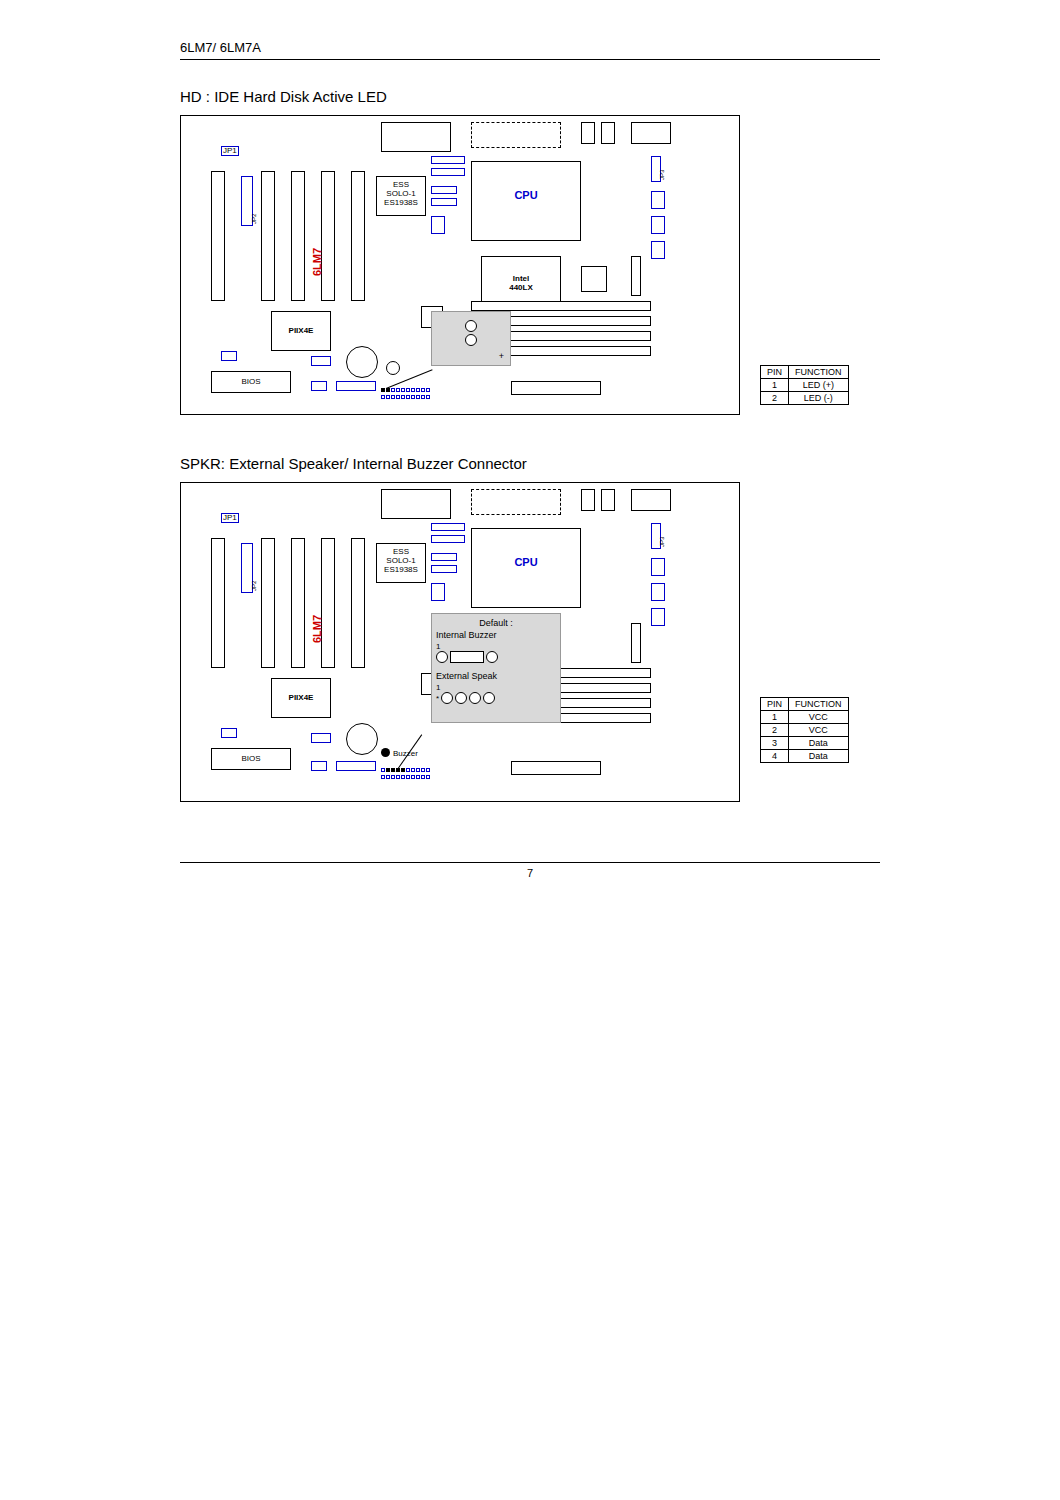6LM7/ 6LM7A
HD : IDE Hard Disk Active LED
JP1
JP2
6LM7
ESS
SOLO-1
ES1938S
CPU
JP3
Intel
440LX
PIIX4E
BIOS
+
| PIN | FUNCTION |
| --- | --- |
| 1 | LED (+) |
| 2 | LED (-) |
SPKR: External Speaker/ Internal Buzzer Connector
JP1
JP2
6LM7
ESS
SOLO-1
ES1938S
CPU
JP3
PIIX4E
BIOS
Buzzer
Default :
Internal Buzzer
1
External Speak
1
*
| PIN | FUNCTION |
| --- | --- |
| 1 | VCC |
| 2 | VCC |
| 3 | Data |
| 4 | Data |
7